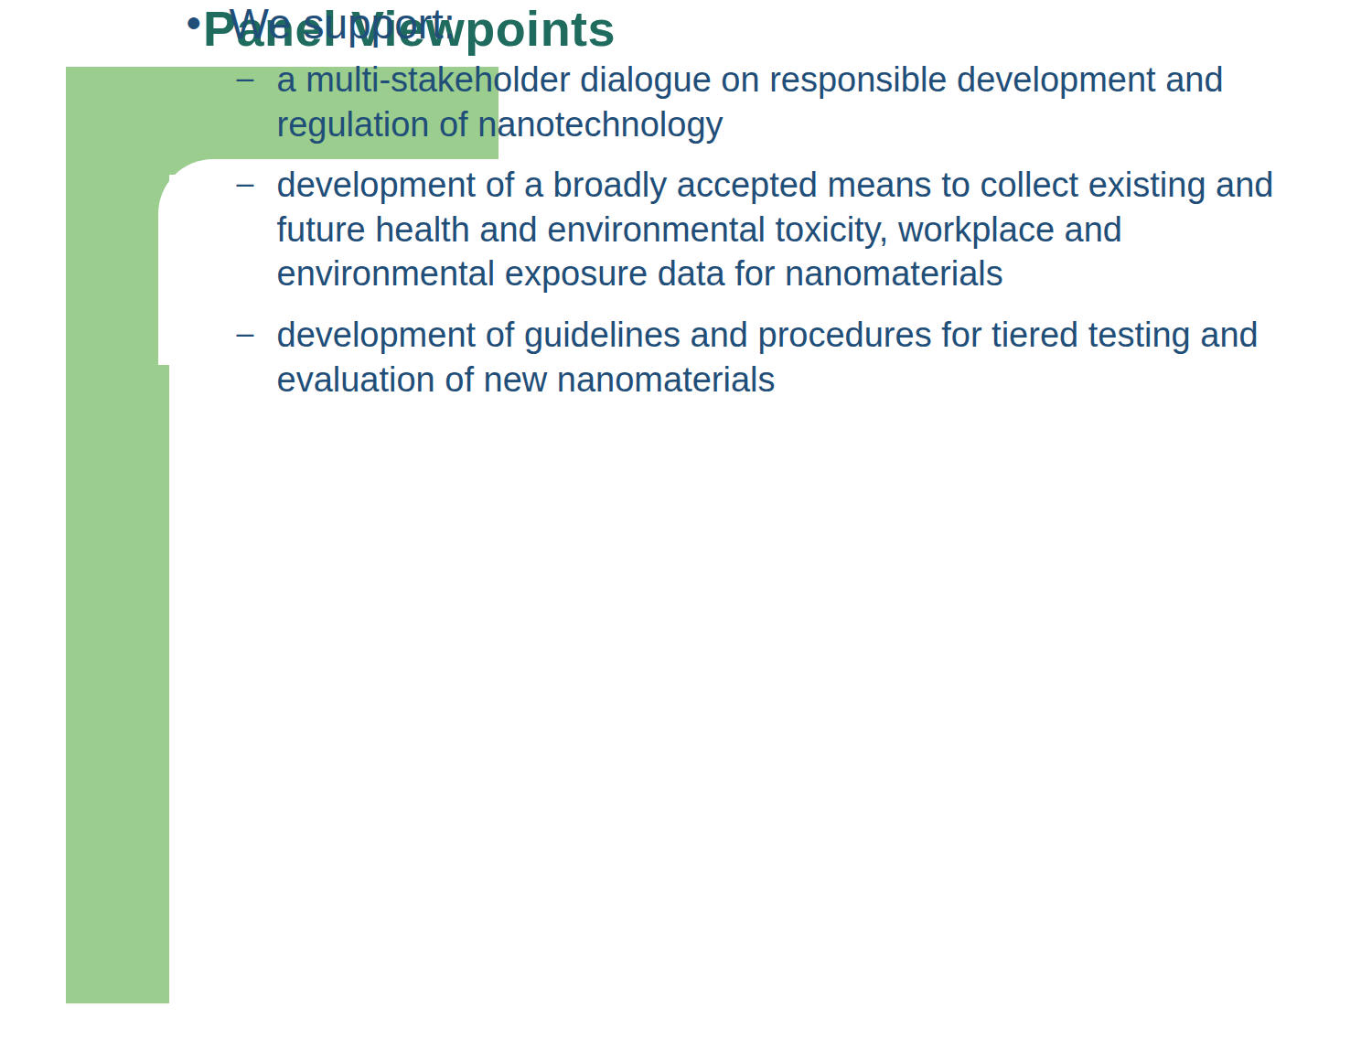Panel Viewpoints
We support:
a multi-stakeholder dialogue on responsible development and regulation of nanotechnology
development of a broadly accepted means to collect existing and future health and environmental toxicity, workplace and environmental exposure data for nanomaterials
development of guidelines and procedures for tiered testing and evaluation of new nanomaterials